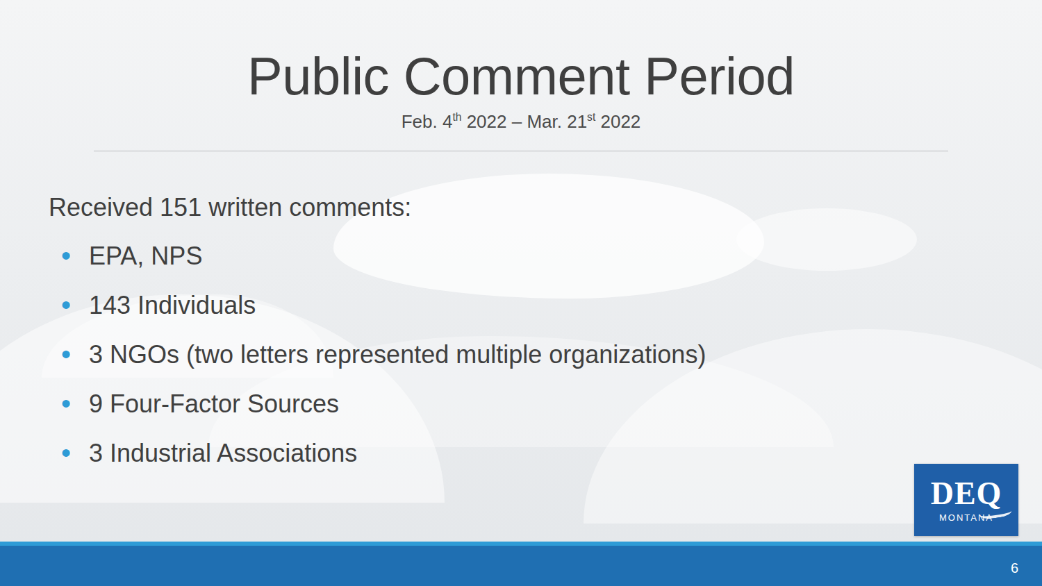Public Comment Period
Feb. 4th 2022 – Mar. 21st 2022
Received 151 written comments:
EPA, NPS
143 Individuals
3 NGOs (two letters represented multiple organizations)
9 Four-Factor Sources
3 Industrial Associations
DEQ
MONTANA
6